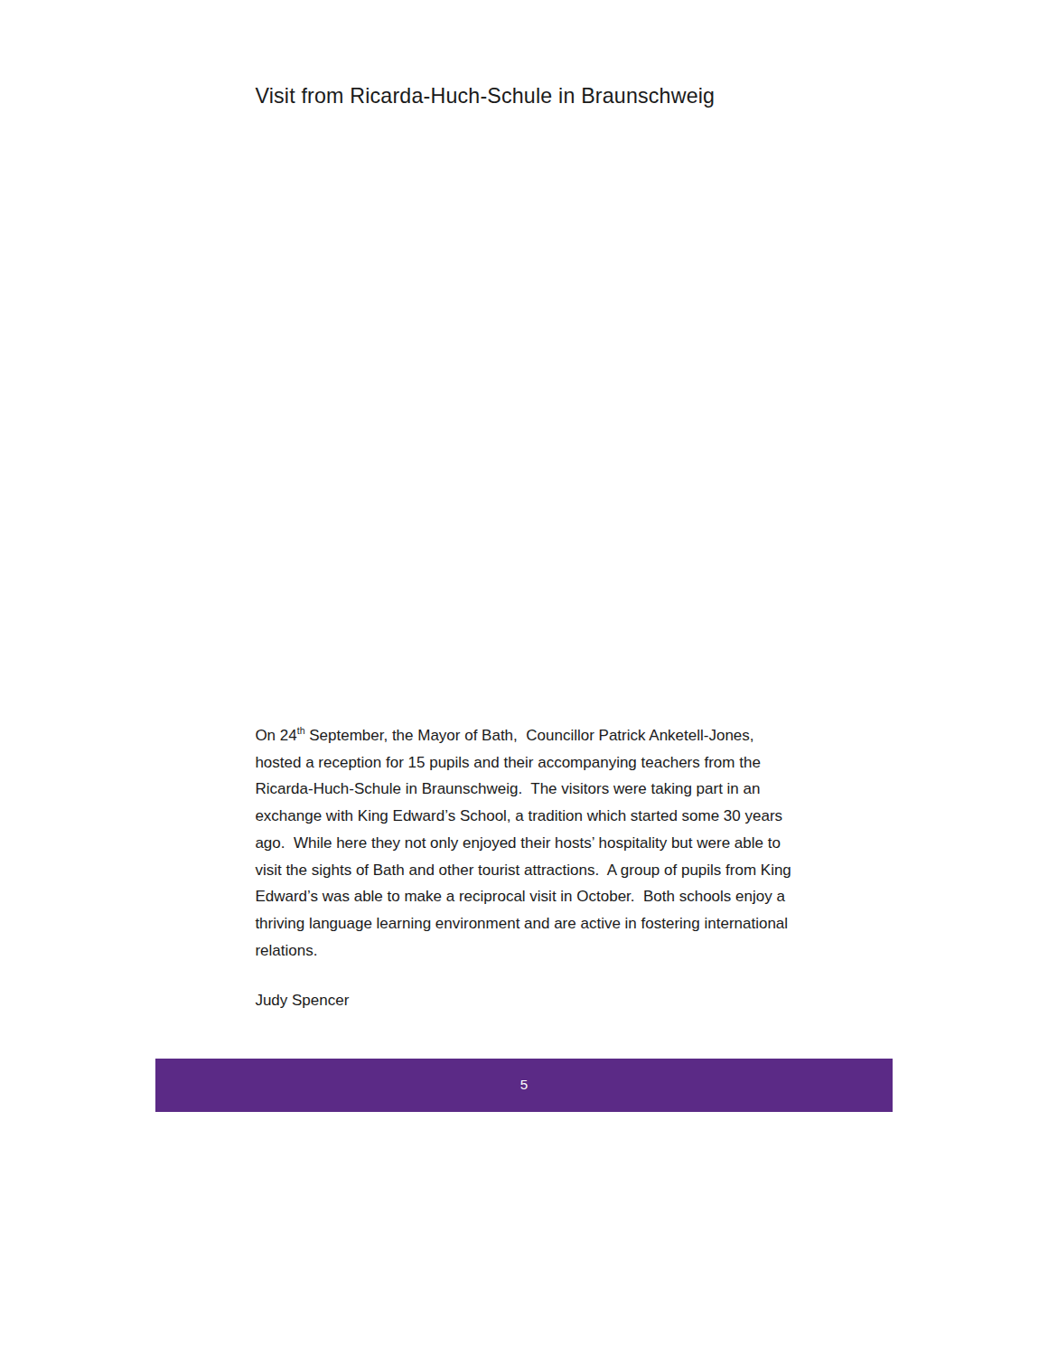Visit from Ricarda-Huch-Schule in Braunschweig
On 24th September, the Mayor of Bath, Councillor Patrick Anketell-Jones, hosted a reception for 15 pupils and their accompanying teachers from the Ricarda-Huch-Schule in Braunschweig. The visitors were taking part in an exchange with King Edward’s School, a tradition which started some 30 years ago. While here they not only enjoyed their hosts’ hospitality but were able to visit the sights of Bath and other tourist attractions. A group of pupils from King Edward’s was able to make a reciprocal visit in October. Both schools enjoy a thriving language learning environment and are active in fostering international relations.
Judy Spencer
5